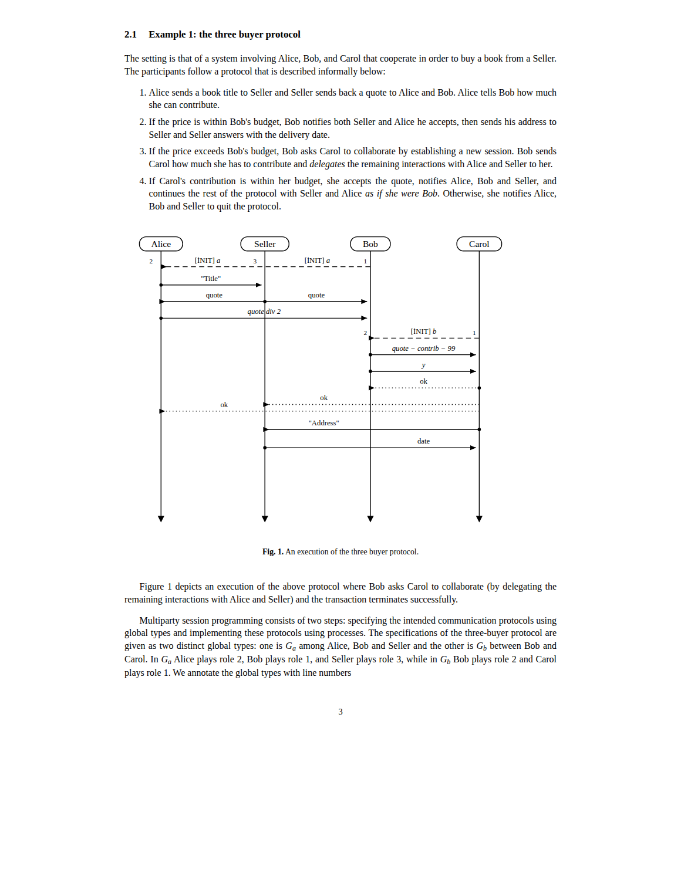2.1 Example 1: the three buyer protocol
The setting is that of a system involving Alice, Bob, and Carol that cooperate in order to buy a book from a Seller. The participants follow a protocol that is described informally below:
Alice sends a book title to Seller and Seller sends back a quote to Alice and Bob. Alice tells Bob how much she can contribute.
If the price is within Bob's budget, Bob notifies both Seller and Alice he accepts, then sends his address to Seller and Seller answers with the delivery date.
If the price exceeds Bob's budget, Bob asks Carol to collaborate by establishing a new session. Bob sends Carol how much she has to contribute and delegates the remaining interactions with Alice and Seller to her.
If Carol's contribution is within her budget, she accepts the quote, notifies Alice, Bob and Seller, and continues the rest of the protocol with Seller and Alice as if she were Bob. Otherwise, she notifies Alice, Bob and Seller to quit the protocol.
Alice Seller Bob Carol 2 3 1 [İNIT] a [İNIT] a "Title" quote quote quote div 2 2 1 [İNIT] b quote − contrib − 99 y ok ok ok "Address" date
Fig. 1. An execution of the three buyer protocol.
Figure 1 depicts an execution of the above protocol where Bob asks Carol to collaborate (by delegating the remaining interactions with Alice and Seller) and the transaction terminates successfully.
Multiparty session programming consists of two steps: specifying the intended communication protocols using global types and implementing these protocols using processes. The specifications of the three-buyer protocol are given as two distinct global types: one is Ga among Alice, Bob and Seller and the other is Gb between Bob and Carol. In Ga Alice plays role 2, Bob plays role 1, and Seller plays role 3, while in Gb Bob plays role 2 and Carol plays role 1. We annotate the global types with line numbers
3